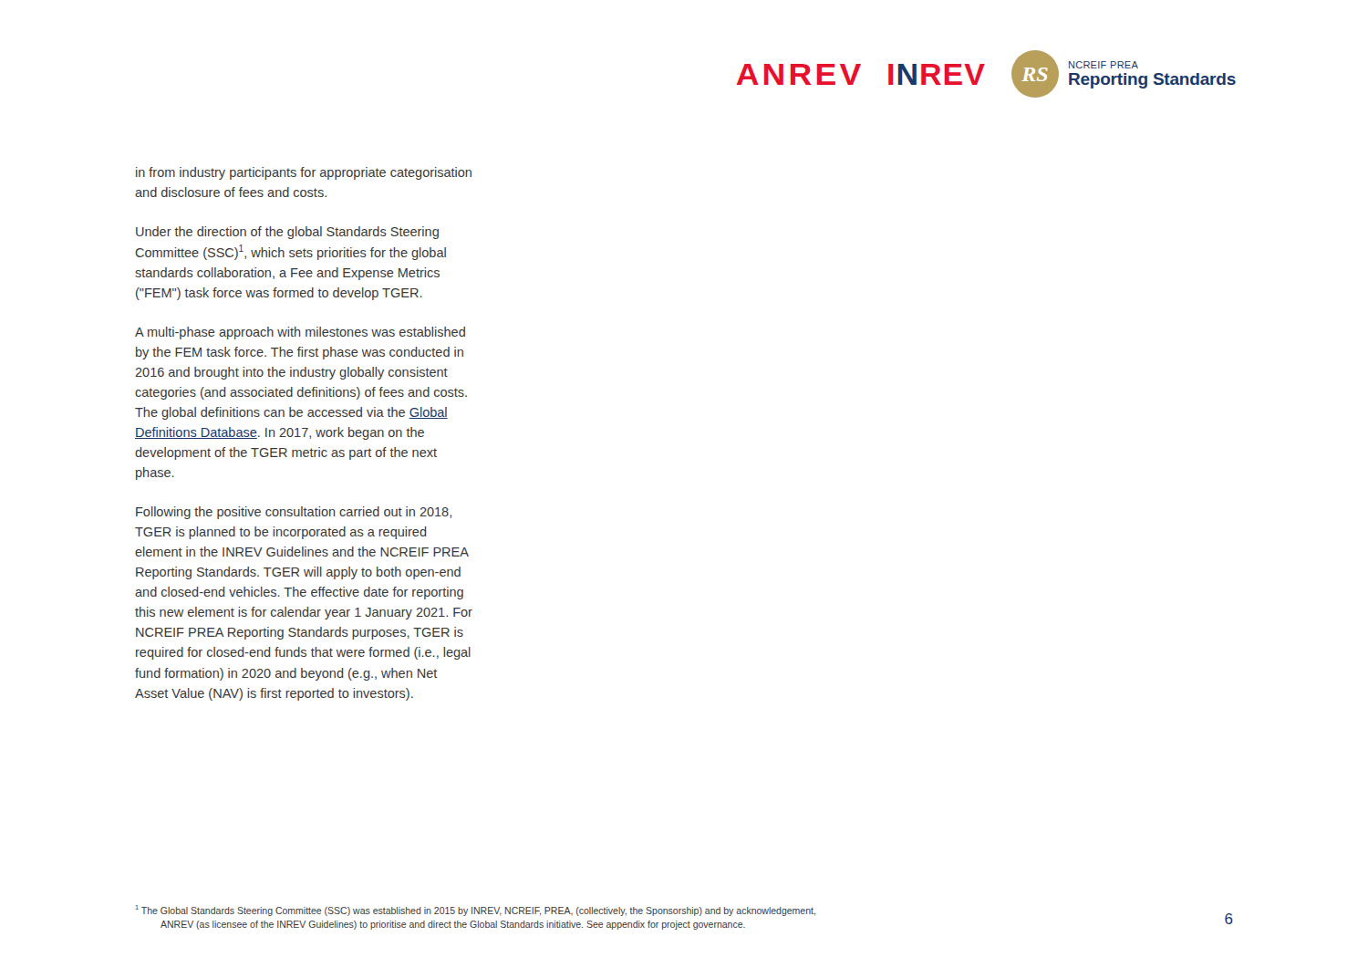ANREV
INREV
RS
NCREIF PREA
Reporting Standards
in from industry participants for appropriate categorisation and disclosure of fees and costs.
Under the direction of the global Standards Steering Committee (SSC)1, which sets priorities for the global standards collaboration, a Fee and Expense Metrics ("FEM") task force was formed to develop TGER.
A multi-phase approach with milestones was established by the FEM task force. The first phase was conducted in 2016 and brought into the industry globally consistent categories (and associated definitions) of fees and costs. The global definitions can be accessed via the Global Definitions Database. In 2017, work began on the development of the TGER metric as part of the next phase.
Following the positive consultation carried out in 2018, TGER is planned to be incorporated as a required element in the INREV Guidelines and the NCREIF PREA Reporting Standards. TGER will apply to both open-end and closed-end vehicles. The effective date for reporting this new element is for calendar year 1 January 2021. For NCREIF PREA Reporting Standards purposes, TGER is required for closed-end funds that were formed (i.e., legal fund formation) in 2020 and beyond (e.g., when Net Asset Value (NAV) is first reported to investors).
1 The Global Standards Steering Committee (SSC) was established in 2015 by INREV, NCREIF, PREA, (collectively, the Sponsorship) and by acknowledgement, ANREV (as licensee of the INREV Guidelines) to prioritise and direct the Global Standards initiative. See appendix for project governance.
6